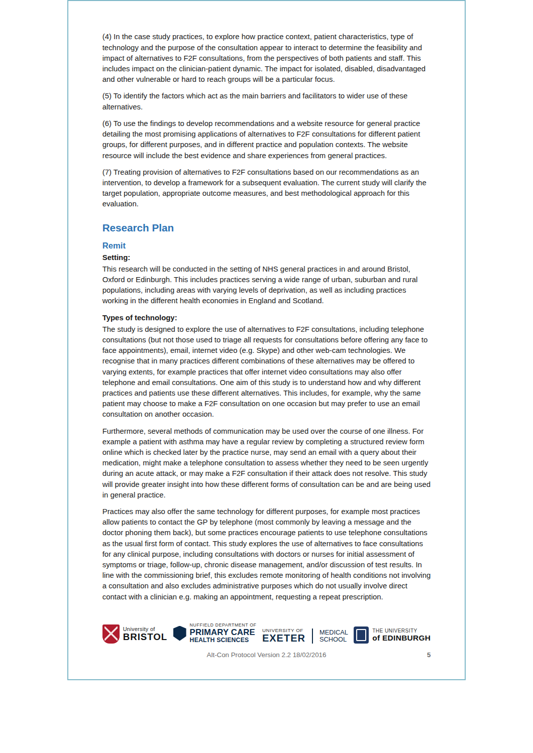(4) In the case study practices, to explore how practice context, patient characteristics, type of technology and the purpose of the consultation appear to interact to determine the feasibility and impact of alternatives to F2F consultations, from the perspectives of both patients and staff. This includes impact on the clinician-patient dynamic. The impact for isolated, disabled, disadvantaged and other vulnerable or hard to reach groups will be a particular focus.
(5) To identify the factors which act as the main barriers and facilitators to wider use of these alternatives.
(6) To use the findings to develop recommendations and a website resource for general practice detailing the most promising applications of alternatives to F2F consultations for different patient groups, for different purposes, and in different practice and population contexts. The website resource will include the best evidence and share experiences from general practices.
(7) Treating provision of alternatives to F2F consultations based on our recommendations as an intervention, to develop a framework for a subsequent evaluation. The current study will clarify the target population, appropriate outcome measures, and best methodological approach for this evaluation.
Research Plan
Remit
Setting:
This research will be conducted in the setting of NHS general practices in and around Bristol, Oxford or Edinburgh. This includes practices serving a wide range of urban, suburban and rural populations, including areas with varying levels of deprivation, as well as including practices working in the different health economies in England and Scotland.
Types of technology:
The study is designed to explore the use of alternatives to F2F consultations, including telephone consultations (but not those used to triage all requests for consultations before offering any face to face appointments), email, internet video (e.g. Skype) and other web-cam technologies. We recognise that in many practices different combinations of these alternatives may be offered to varying extents, for example practices that offer internet video consultations may also offer telephone and email consultations. One aim of this study is to understand how and why different practices and patients use these different alternatives. This includes, for example, why the same patient may choose to make a F2F consultation on one occasion but may prefer to use an email consultation on another occasion.
Furthermore, several methods of communication may be used over the course of one illness. For example a patient with asthma may have a regular review by completing a structured review form online which is checked later by the practice nurse, may send an email with a query about their medication, might make a telephone consultation to assess whether they need to be seen urgently during an acute attack, or may make a F2F consultation if their attack does not resolve. This study will provide greater insight into how these different forms of consultation can be and are being used in general practice.
Practices may also offer the same technology for different purposes, for example most practices allow patients to contact the GP by telephone (most commonly by leaving a message and the doctor phoning them back), but some practices encourage patients to use telephone consultations as the usual first form of contact. This study explores the use of alternatives to face consultations for any clinical purpose, including consultations with doctors or nurses for initial assessment of symptoms or triage, follow-up, chronic disease management, and/or discussion of test results. In line with the commissioning brief, this excludes remote monitoring of health conditions not involving a consultation and also excludes administrative purposes which do not usually involve direct contact with a clinician e.g. making an appointment, requesting a repeat prescription.
University of
BRISTOL
NUFFIELD DEPARTMENT OF
PRIMARY CARE
HEALTH SCIENCES
UNIVERSITY OF
EXETER
MEDICAL
SCHOOL
THE UNIVERSITY
of EDINBURGH
Alt-Con Protocol Version 2.2 18/02/2016 5